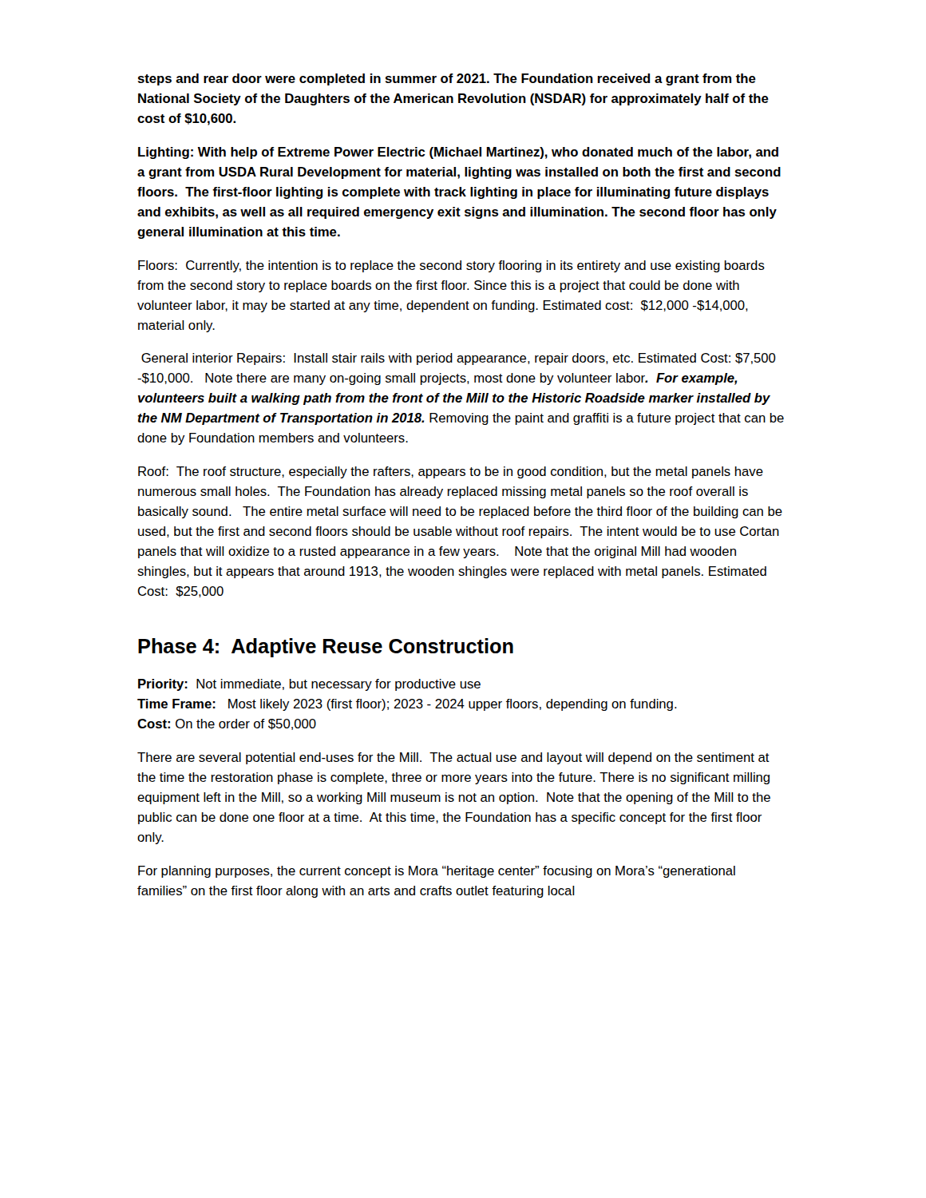steps and rear door were completed in summer of 2021. The Foundation received a grant from the National Society of the Daughters of the American Revolution (NSDAR) for approximately half of the cost of $10,600.
Lighting: With help of Extreme Power Electric (Michael Martinez), who donated much of the labor, and a grant from USDA Rural Development for material, lighting was installed on both the first and second floors. The first-floor lighting is complete with track lighting in place for illuminating future displays and exhibits, as well as all required emergency exit signs and illumination. The second floor has only general illumination at this time.
Floors: Currently, the intention is to replace the second story flooring in its entirety and use existing boards from the second story to replace boards on the first floor. Since this is a project that could be done with volunteer labor, it may be started at any time, dependent on funding. Estimated cost: $12,000 -$14,000, material only.
General interior Repairs: Install stair rails with period appearance, repair doors, etc. Estimated Cost: $7,500 -$10,000. Note there are many on-going small projects, most done by volunteer labor. For example, volunteers built a walking path from the front of the Mill to the Historic Roadside marker installed by the NM Department of Transportation in 2018. Removing the paint and graffiti is a future project that can be done by Foundation members and volunteers.
Roof: The roof structure, especially the rafters, appears to be in good condition, but the metal panels have numerous small holes. The Foundation has already replaced missing metal panels so the roof overall is basically sound. The entire metal surface will need to be replaced before the third floor of the building can be used, but the first and second floors should be usable without roof repairs. The intent would be to use Cortan panels that will oxidize to a rusted appearance in a few years. Note that the original Mill had wooden shingles, but it appears that around 1913, the wooden shingles were replaced with metal panels. Estimated Cost: $25,000
Phase 4: Adaptive Reuse Construction
Priority: Not immediate, but necessary for productive use
Time Frame: Most likely 2023 (first floor); 2023 - 2024 upper floors, depending on funding.
Cost: On the order of $50,000
There are several potential end-uses for the Mill. The actual use and layout will depend on the sentiment at the time the restoration phase is complete, three or more years into the future. There is no significant milling equipment left in the Mill, so a working Mill museum is not an option. Note that the opening of the Mill to the public can be done one floor at a time. At this time, the Foundation has a specific concept for the first floor only.
For planning purposes, the current concept is Mora “heritage center” focusing on Mora’s “generational families” on the first floor along with an arts and crafts outlet featuring local